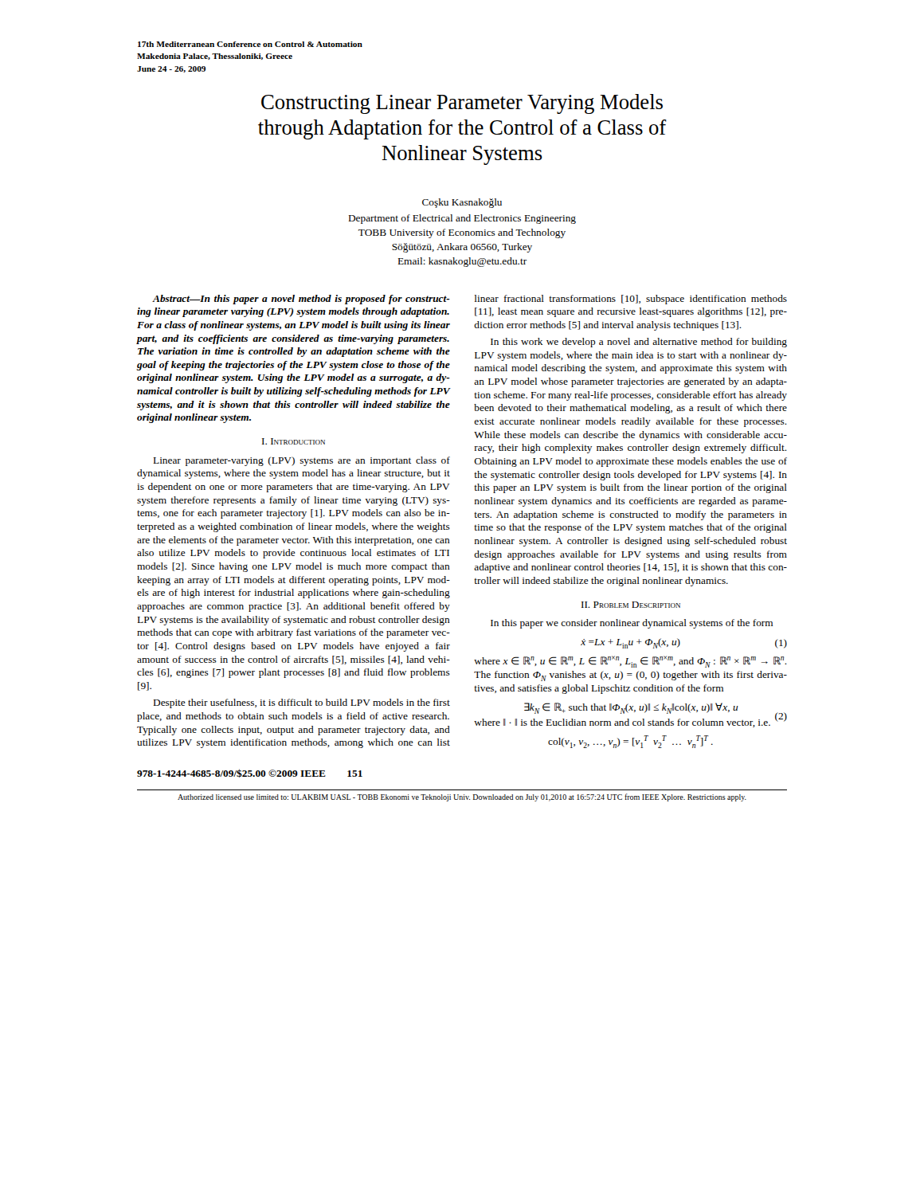17th Mediterranean Conference on Control & Automation
Makedonia Palace, Thessaloniki, Greece
June 24 - 26, 2009
Constructing Linear Parameter Varying Models
through Adaptation for the Control of a Class of
Nonlinear Systems
Coşku Kasnakoğlu
Department of Electrical and Electronics Engineering
TOBB University of Economics and Technology
Söğütözü, Ankara 06560, Turkey
Email: kasnakoglu@etu.edu.tr
Abstract—In this paper a novel method is proposed for constructing linear parameter varying (LPV) system models through adaptation. For a class of nonlinear systems, an LPV model is built using its linear part, and its coefficients are considered as time-varying parameters. The variation in time is controlled by an adaptation scheme with the goal of keeping the trajectories of the LPV system close to those of the original nonlinear system. Using the LPV model as a surrogate, a dynamical controller is built by utilizing self-scheduling methods for LPV systems, and it is shown that this controller will indeed stabilize the original nonlinear system.
I. Introduction
Linear parameter-varying (LPV) systems are an important class of dynamical systems, where the system model has a linear structure, but it is dependent on one or more parameters that are time-varying. An LPV system therefore represents a family of linear time varying (LTV) systems, one for each parameter trajectory [1]. LPV models can also be interpreted as a weighted combination of linear models, where the weights are the elements of the parameter vector. With this interpretation, one can also utilize LPV models to provide continuous local estimates of LTI models [2]. Since having one LPV model is much more compact than keeping an array of LTI models at different operating points, LPV models are of high interest for industrial applications where gain-scheduling approaches are common practice [3]. An additional benefit offered by LPV systems is the availability of systematic and robust controller design methods that can cope with arbitrary fast variations of the parameter vector [4]. Control designs based on LPV models have enjoyed a fair amount of success in the control of aircrafts [5], missiles [4], land vehicles [6], engines [7] power plant processes [8] and fluid flow problems [9].
Despite their usefulness, it is difficult to build LPV models in the first place, and methods to obtain such models is a field of active research. Typically one collects input, output and parameter trajectory data, and utilizes LPV system identification methods, among which one can list linear fractional transformations [10], subspace identification methods [11], least mean square and recursive least-squares algorithms [12], prediction error methods [5] and interval analysis techniques [13].
In this work we develop a novel and alternative method for building LPV system models, where the main idea is to start with a nonlinear dynamical model describing the system, and approximate this system with an LPV model whose parameter trajectories are generated by an adaptation scheme. For many real-life processes, considerable effort has already been devoted to their mathematical modeling, as a result of which there exist accurate nonlinear models readily available for these processes. While these models can describe the dynamics with considerable accuracy, their high complexity makes controller design extremely difficult. Obtaining an LPV model to approximate these models enables the use of the systematic controller design tools developed for LPV systems [4]. In this paper an LPV system is built from the linear portion of the original nonlinear system dynamics and its coefficients are regarded as parameters. An adaptation scheme is constructed to modify the parameters in time so that the response of the LPV system matches that of the original nonlinear system. A controller is designed using self-scheduled robust design approaches available for LPV systems and using results from adaptive and nonlinear control theories [14, 15], it is shown that this controller will indeed stabilize the original nonlinear dynamics.
II. Problem Description
In this paper we consider nonlinear dynamical systems of the form
ẋ =Lx + Linu + ΦN(x, u) (1)
where x ∈ ℝn, u ∈ ℝm, L ∈ ℝn×n, Lin ∈ ℝn×m, and ΦN : ℝn × ℝm → ℝn. The function ΦN vanishes at (x, u) = (0, 0) together with its first derivatives, and satisfies a global Lipschitz condition of the form
∃kN ∈ ℝ+ such that ‖ΦN(x, u)‖ ≤ kN‖col(x, u)‖ ∀x, u
(2)
where ‖ · ‖ is the Euclidian norm and col stands for column vector, i.e.
col(v1, v2, …, vn) = [v1T v2T … vnT]T .
978-1-4244-4685-8/09/$25.00 ©2009 IEEE 151
Authorized licensed use limited to: ULAKBIM UASL - TOBB Ekonomi ve Teknoloji Univ. Downloaded on July 01,2010 at 16:57:24 UTC from IEEE Xplore. Restrictions apply.